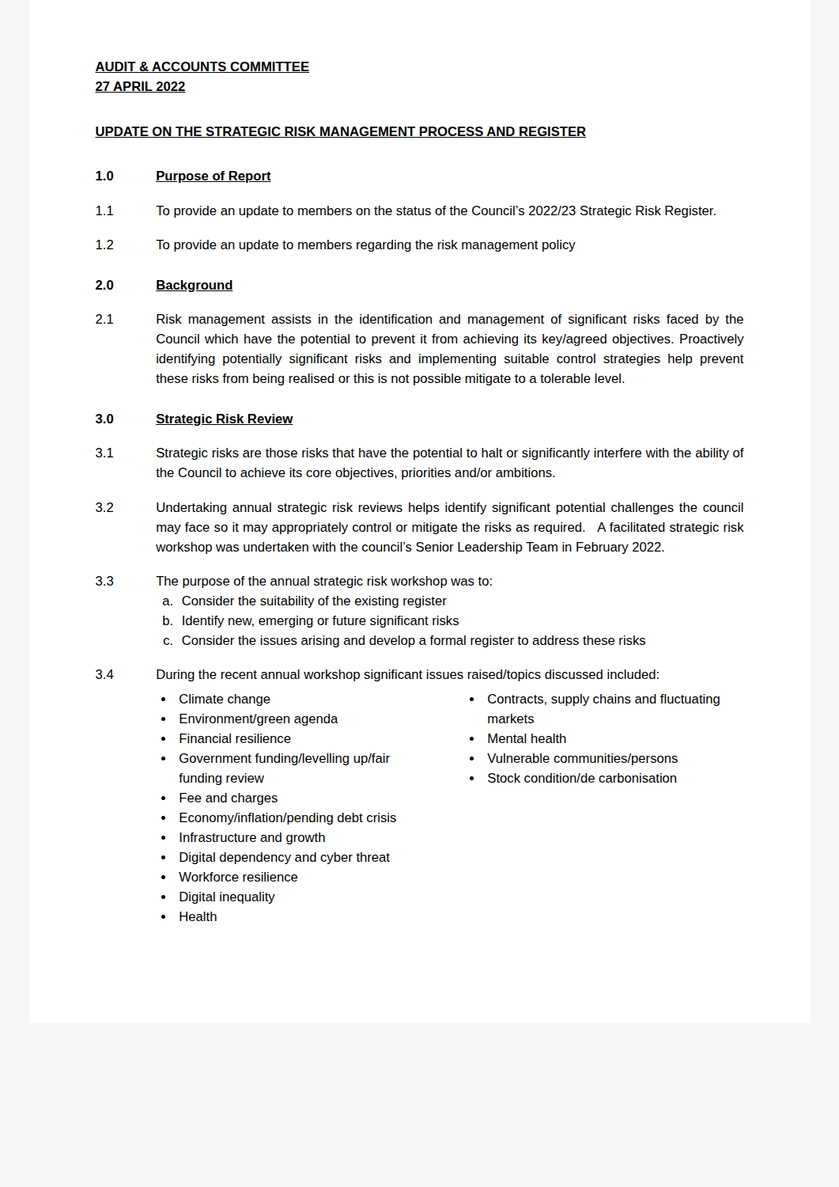AUDIT & ACCOUNTS COMMITTEE
27 APRIL 2022
UPDATE ON THE STRATEGIC RISK MANAGEMENT PROCESS AND REGISTER
1.0 Purpose of Report
1.1
To provide an update to members on the status of the Council’s 2022/23 Strategic Risk Register.
1.2
To provide an update to members regarding the risk management policy
2.0 Background
2.1
Risk management assists in the identification and management of significant risks faced by the Council which have the potential to prevent it from achieving its key/agreed objectives. Proactively identifying potentially significant risks and implementing suitable control strategies help prevent these risks from being realised or this is not possible mitigate to a tolerable level.
3.0 Strategic Risk Review
3.1
Strategic risks are those risks that have the potential to halt or significantly interfere with the ability of the Council to achieve its core objectives, priorities and/or ambitions.
3.2
Undertaking annual strategic risk reviews helps identify significant potential challenges the council may face so it may appropriately control or mitigate the risks as required. A facilitated strategic risk workshop was undertaken with the council’s Senior Leadership Team in February 2022.
3.3
The purpose of the annual strategic risk workshop was to:
Consider the suitability of the existing register
Identify new, emerging or future significant risks
Consider the issues arising and develop a formal register to address these risks
3.4
During the recent annual workshop significant issues raised/topics discussed included:
Climate change
Environment/green agenda
Financial resilience
Government funding/levelling up/fair funding review
Fee and charges
Economy/inflation/pending debt crisis
Infrastructure and growth
Digital dependency and cyber threat
Workforce resilience
Digital inequality
Health
Contracts, supply chains and fluctuating markets
Mental health
Vulnerable communities/persons
Stock condition/de carbonisation